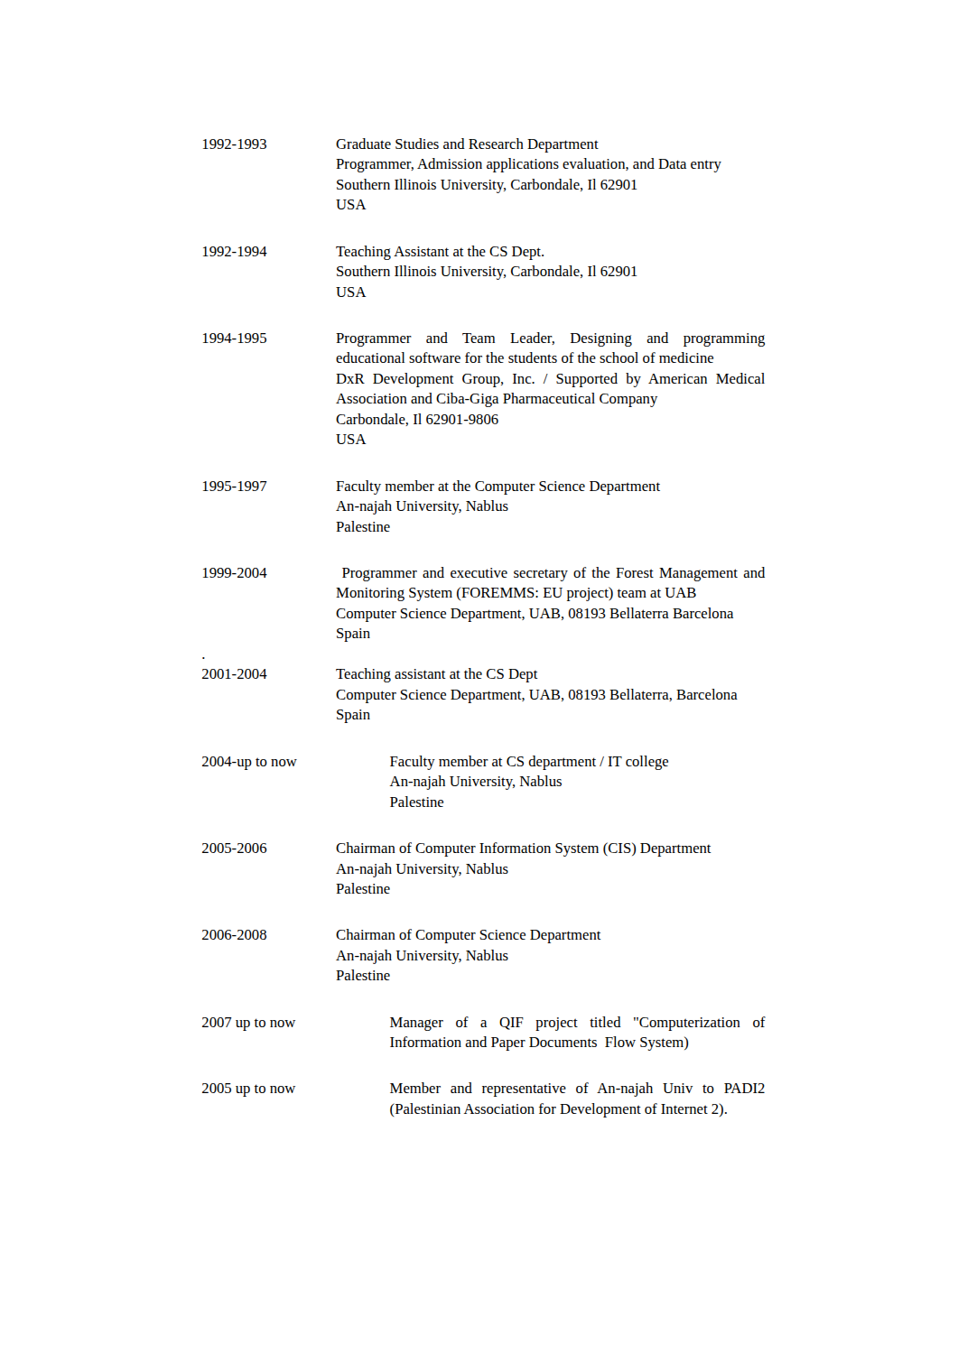| 1992-1993 | Graduate Studies and Research Department Programmer, Admission applications evaluation, and Data entry Southern Illinois University, Carbondale, Il 62901 USA |
| 1992-1994 | Teaching Assistant at the CS Dept. Southern Illinois University, Carbondale, Il 62901 USA |
| 1994-1995 | Programmer and Team Leader, Designing and programming educational software for the students of the school of medicine DxR Development Group, Inc. / Supported by American Medical Association and Ciba-Giga Pharmaceutical Company Carbondale, Il 62901-9806 USA |
| 1995-1997 | Faculty member at the Computer Science Department An-najah University, Nablus Palestine |
| 1999-2004 | Programmer and executive secretary of the Forest Management and Monitoring System (FOREMMS: EU project) team at UAB Computer Science Department, UAB, 08193 Bellaterra Barcelona Spain |
| . | |
| 2001-2004 | Teaching assistant at the CS Dept Computer Science Department, UAB, 08193 Bellaterra, Barcelona Spain |
| 2004-up to now | Faculty member at CS department / IT college An-najah University, Nablus Palestine |
| 2005-2006 | Chairman of Computer Information System (CIS) Department An-najah University, Nablus Palestine |
| 2006-2008 | Chairman of Computer Science Department An-najah University, Nablus Palestine |
| 2007 up to now | Manager of a QIF project titled "Computerization of Information and Paper Documents Flow System) |
| 2005 up to now | Member and representative of An-najah Univ to PADI2 (Palestinian Association for Development of Internet 2). |